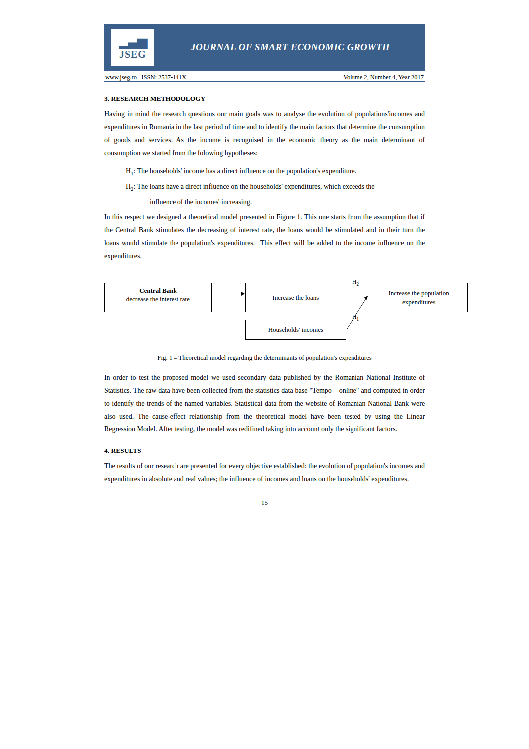▁▃▅
JSEG
JOURNAL OF SMART ECONOMIC GROWTH
www.jseg.ro ISSN: 2537-141X Volume 2, Number 4, Year 2017
3. Research Methodology
Having in mind the research questions our main goals was to analyse the evolution of populations'incomes and expenditures in Romania in the last period of time and to identify the main factors that determine the consumption of goods and services. As the income is recognised in the economic theory as the main determinant of consumption we started from the folowing hypotheses:
H1: The households' income has a direct influence on the population's expenditure.
H2: The loans have a direct influence on the households' expenditures, which exceeds the
influence of the incomes' increasing.
In this respect we designed a theoretical model presented in Figure 1. This one starts from the assumption that if the Central Bank stimulates the decreasing of interest rate, the loans would be stimulated and in their turn the loans would stimulate the population's expenditures. This effect will be added to the income influence on the expenditures.
Central Bank
decrease the interest rate
Increase the loans
Increase the population expenditures
Households' incomes
H2 H1
Fig. 1 – Theoretical model regarding the determinants of population's expenditures
In order to test the proposed model we used secondary data published by the Romanian National Institute of Statistics. The raw data have been collected from the statistics data base "Tempo – online" and computed in order to identify the trends of the named variables. Statistical data from the website of Romanian National Bank were also used. The cause-effect relationship from the theoretical model have been tested by using the Linear Regression Model. After testing, the model was redifined taking into account only the significant factors.
4. Results
The results of our research are presented for every objective established: the evolution of population's incomes and expenditures in absolute and real values; the influence of incomes and loans on the households' expenditures.
15